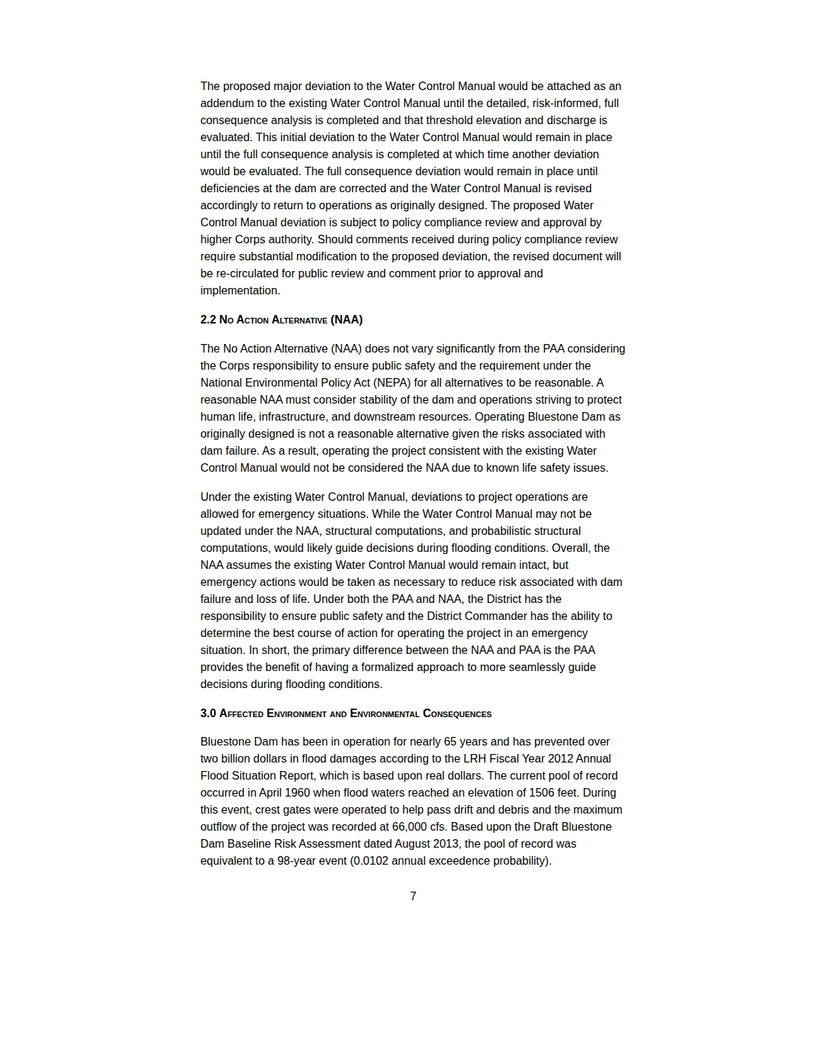The proposed major deviation to the Water Control Manual would be attached as an addendum to the existing Water Control Manual until the detailed, risk-informed, full consequence analysis is completed and that threshold elevation and discharge is evaluated. This initial deviation to the Water Control Manual would remain in place until the full consequence analysis is completed at which time another deviation would be evaluated. The full consequence deviation would remain in place until deficiencies at the dam are corrected and the Water Control Manual is revised accordingly to return to operations as originally designed. The proposed Water Control Manual deviation is subject to policy compliance review and approval by higher Corps authority. Should comments received during policy compliance review require substantial modification to the proposed deviation, the revised document will be re-circulated for public review and comment prior to approval and implementation.
2.2 No Action Alternative (NAA)
The No Action Alternative (NAA) does not vary significantly from the PAA considering the Corps responsibility to ensure public safety and the requirement under the National Environmental Policy Act (NEPA) for all alternatives to be reasonable. A reasonable NAA must consider stability of the dam and operations striving to protect human life, infrastructure, and downstream resources. Operating Bluestone Dam as originally designed is not a reasonable alternative given the risks associated with dam failure. As a result, operating the project consistent with the existing Water Control Manual would not be considered the NAA due to known life safety issues.
Under the existing Water Control Manual, deviations to project operations are allowed for emergency situations. While the Water Control Manual may not be updated under the NAA, structural computations, and probabilistic structural computations, would likely guide decisions during flooding conditions. Overall, the NAA assumes the existing Water Control Manual would remain intact, but emergency actions would be taken as necessary to reduce risk associated with dam failure and loss of life. Under both the PAA and NAA, the District has the responsibility to ensure public safety and the District Commander has the ability to determine the best course of action for operating the project in an emergency situation. In short, the primary difference between the NAA and PAA is the PAA provides the benefit of having a formalized approach to more seamlessly guide decisions during flooding conditions.
3.0 Affected Environment and Environmental Consequences
Bluestone Dam has been in operation for nearly 65 years and has prevented over two billion dollars in flood damages according to the LRH Fiscal Year 2012 Annual Flood Situation Report, which is based upon real dollars. The current pool of record occurred in April 1960 when flood waters reached an elevation of 1506 feet. During this event, crest gates were operated to help pass drift and debris and the maximum outflow of the project was recorded at 66,000 cfs. Based upon the Draft Bluestone Dam Baseline Risk Assessment dated August 2013, the pool of record was equivalent to a 98-year event (0.0102 annual exceedence probability).
7